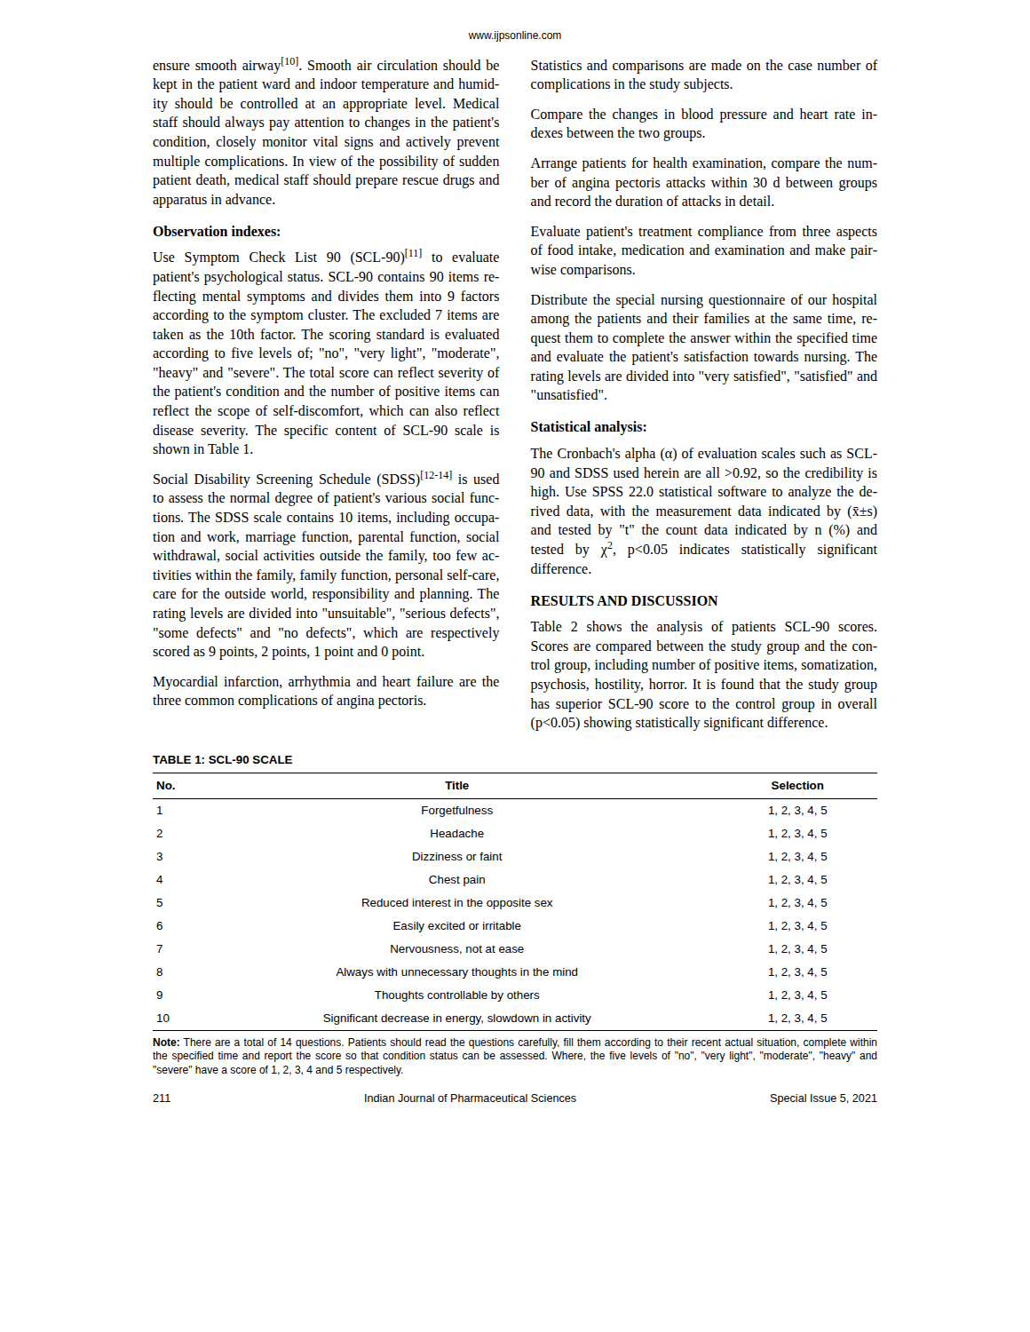www.ijpsonline.com
ensure smooth airway[10]. Smooth air circulation should be kept in the patient ward and indoor temperature and humidity should be controlled at an appropriate level. Medical staff should always pay attention to changes in the patient's condition, closely monitor vital signs and actively prevent multiple complications. In view of the possibility of sudden patient death, medical staff should prepare rescue drugs and apparatus in advance.
Observation indexes:
Use Symptom Check List 90 (SCL-90)[11] to evaluate patient's psychological status. SCL-90 contains 90 items reflecting mental symptoms and divides them into 9 factors according to the symptom cluster. The excluded 7 items are taken as the 10th factor. The scoring standard is evaluated according to five levels of; "no", "very light", "moderate", "heavy" and "severe". The total score can reflect severity of the patient's condition and the number of positive items can reflect the scope of self-discomfort, which can also reflect disease severity. The specific content of SCL-90 scale is shown in Table 1.
Social Disability Screening Schedule (SDSS)[12-14] is used to assess the normal degree of patient's various social functions. The SDSS scale contains 10 items, including occupation and work, marriage function, parental function, social withdrawal, social activities outside the family, too few activities within the family, family function, personal self-care, care for the outside world, responsibility and planning. The rating levels are divided into "unsuitable", "serious defects", "some defects" and "no defects", which are respectively scored as 9 points, 2 points, 1 point and 0 point.
Myocardial infarction, arrhythmia and heart failure are the three common complications of angina pectoris.
Statistics and comparisons are made on the case number of complications in the study subjects.
Compare the changes in blood pressure and heart rate indexes between the two groups.
Arrange patients for health examination, compare the number of angina pectoris attacks within 30 d between groups and record the duration of attacks in detail.
Evaluate patient's treatment compliance from three aspects of food intake, medication and examination and make pairwise comparisons.
Distribute the special nursing questionnaire of our hospital among the patients and their families at the same time, request them to complete the answer within the specified time and evaluate the patient's satisfaction towards nursing. The rating levels are divided into "very satisfied", "satisfied" and "unsatisfied".
Statistical analysis:
The Cronbach's alpha (α) of evaluation scales such as SCL-90 and SDSS used herein are all >0.92, so the credibility is high. Use SPSS 22.0 statistical software to analyze the derived data, with the measurement data indicated by (x̄±s) and tested by "t" the count data indicated by n (%) and tested by χ2, p<0.05 indicates statistically significant difference.
RESULTS AND DISCUSSION
Table 2 shows the analysis of patients SCL-90 scores. Scores are compared between the study group and the control group, including number of positive items, somatization, psychosis, hostility, horror. It is found that the study group has superior SCL-90 score to the control group in overall (p<0.05) showing statistically significant difference.
TABLE 1: SCL-90 SCALE
| No. | Title | Selection |
| --- | --- | --- |
| 1 | Forgetfulness | 1, 2, 3, 4, 5 |
| 2 | Headache | 1, 2, 3, 4, 5 |
| 3 | Dizziness or faint | 1, 2, 3, 4, 5 |
| 4 | Chest pain | 1, 2, 3, 4, 5 |
| 5 | Reduced interest in the opposite sex | 1, 2, 3, 4, 5 |
| 6 | Easily excited or irritable | 1, 2, 3, 4, 5 |
| 7 | Nervousness, not at ease | 1, 2, 3, 4, 5 |
| 8 | Always with unnecessary thoughts in the mind | 1, 2, 3, 4, 5 |
| 9 | Thoughts controllable by others | 1, 2, 3, 4, 5 |
| 10 | Significant decrease in energy, slowdown in activity | 1, 2, 3, 4, 5 |
Note: There are a total of 14 questions. Patients should read the questions carefully, fill them according to their recent actual situation, complete within the specified time and report the score so that condition status can be assessed. Where, the five levels of "no", "very light", "moderate", "heavy" and "severe" have a score of 1, 2, 3, 4 and 5 respectively.
211
Indian Journal of Pharmaceutical Sciences
Special Issue 5, 2021